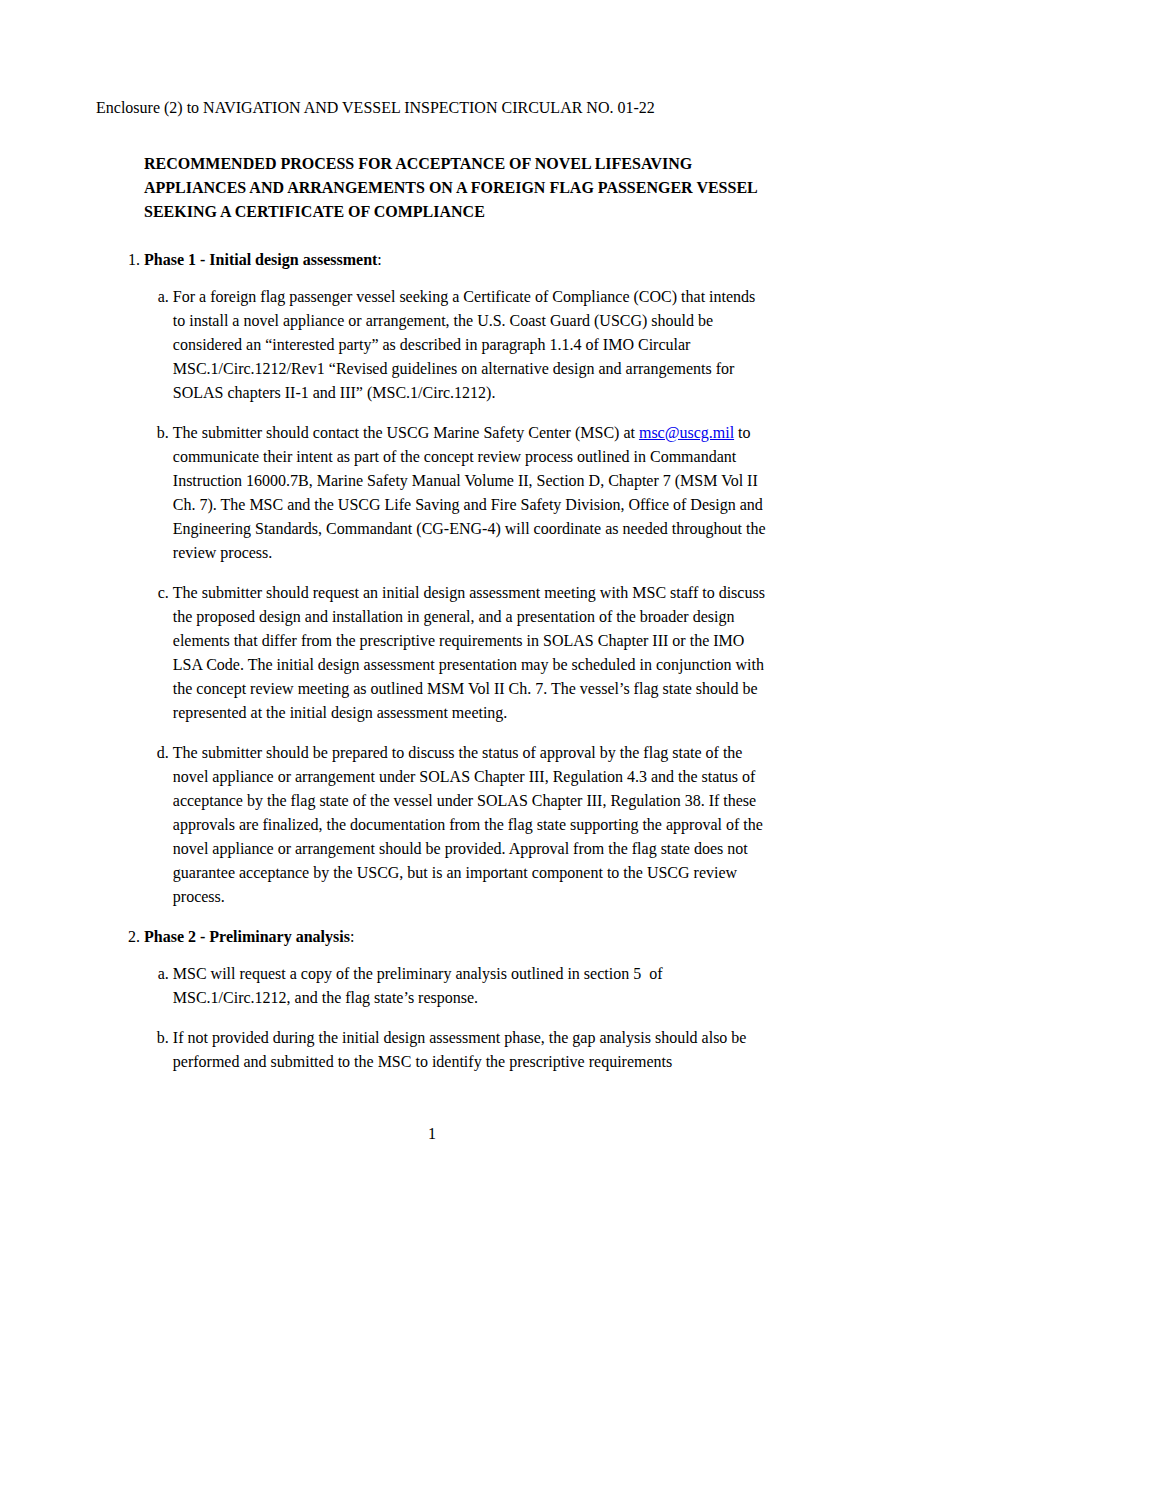Enclosure (2) to NAVIGATION AND VESSEL INSPECTION CIRCULAR NO. 01-22
RECOMMENDED PROCESS FOR ACCEPTANCE OF NOVEL LIFESAVING APPLIANCES AND ARRANGEMENTS ON A FOREIGN FLAG PASSENGER VESSEL SEEKING A CERTIFICATE OF COMPLIANCE
Phase 1 - Initial design assessment:
For a foreign flag passenger vessel seeking a Certificate of Compliance (COC) that intends to install a novel appliance or arrangement, the U.S. Coast Guard (USCG) should be considered an “interested party” as described in paragraph 1.1.4 of IMO Circular MSC.1/Circ.1212/Rev1 “Revised guidelines on alternative design and arrangements for SOLAS chapters II-1 and III” (MSC.1/Circ.1212).
The submitter should contact the USCG Marine Safety Center (MSC) at msc@uscg.mil to communicate their intent as part of the concept review process outlined in Commandant Instruction 16000.7B, Marine Safety Manual Volume II, Section D, Chapter 7 (MSM Vol II Ch. 7). The MSC and the USCG Life Saving and Fire Safety Division, Office of Design and Engineering Standards, Commandant (CG-ENG-4) will coordinate as needed throughout the review process.
The submitter should request an initial design assessment meeting with MSC staff to discuss the proposed design and installation in general, and a presentation of the broader design elements that differ from the prescriptive requirements in SOLAS Chapter III or the IMO LSA Code. The initial design assessment presentation may be scheduled in conjunction with the concept review meeting as outlined MSM Vol II Ch. 7. The vessel’s flag state should be represented at the initial design assessment meeting.
The submitter should be prepared to discuss the status of approval by the flag state of the novel appliance or arrangement under SOLAS Chapter III, Regulation 4.3 and the status of acceptance by the flag state of the vessel under SOLAS Chapter III, Regulation 38. If these approvals are finalized, the documentation from the flag state supporting the approval of the novel appliance or arrangement should be provided. Approval from the flag state does not guarantee acceptance by the USCG, but is an important component to the USCG review process.
Phase 2 - Preliminary analysis:
MSC will request a copy of the preliminary analysis outlined in section 5 of MSC.1/Circ.1212, and the flag state’s response.
If not provided during the initial design assessment phase, the gap analysis should also be performed and submitted to the MSC to identify the prescriptive requirements
1